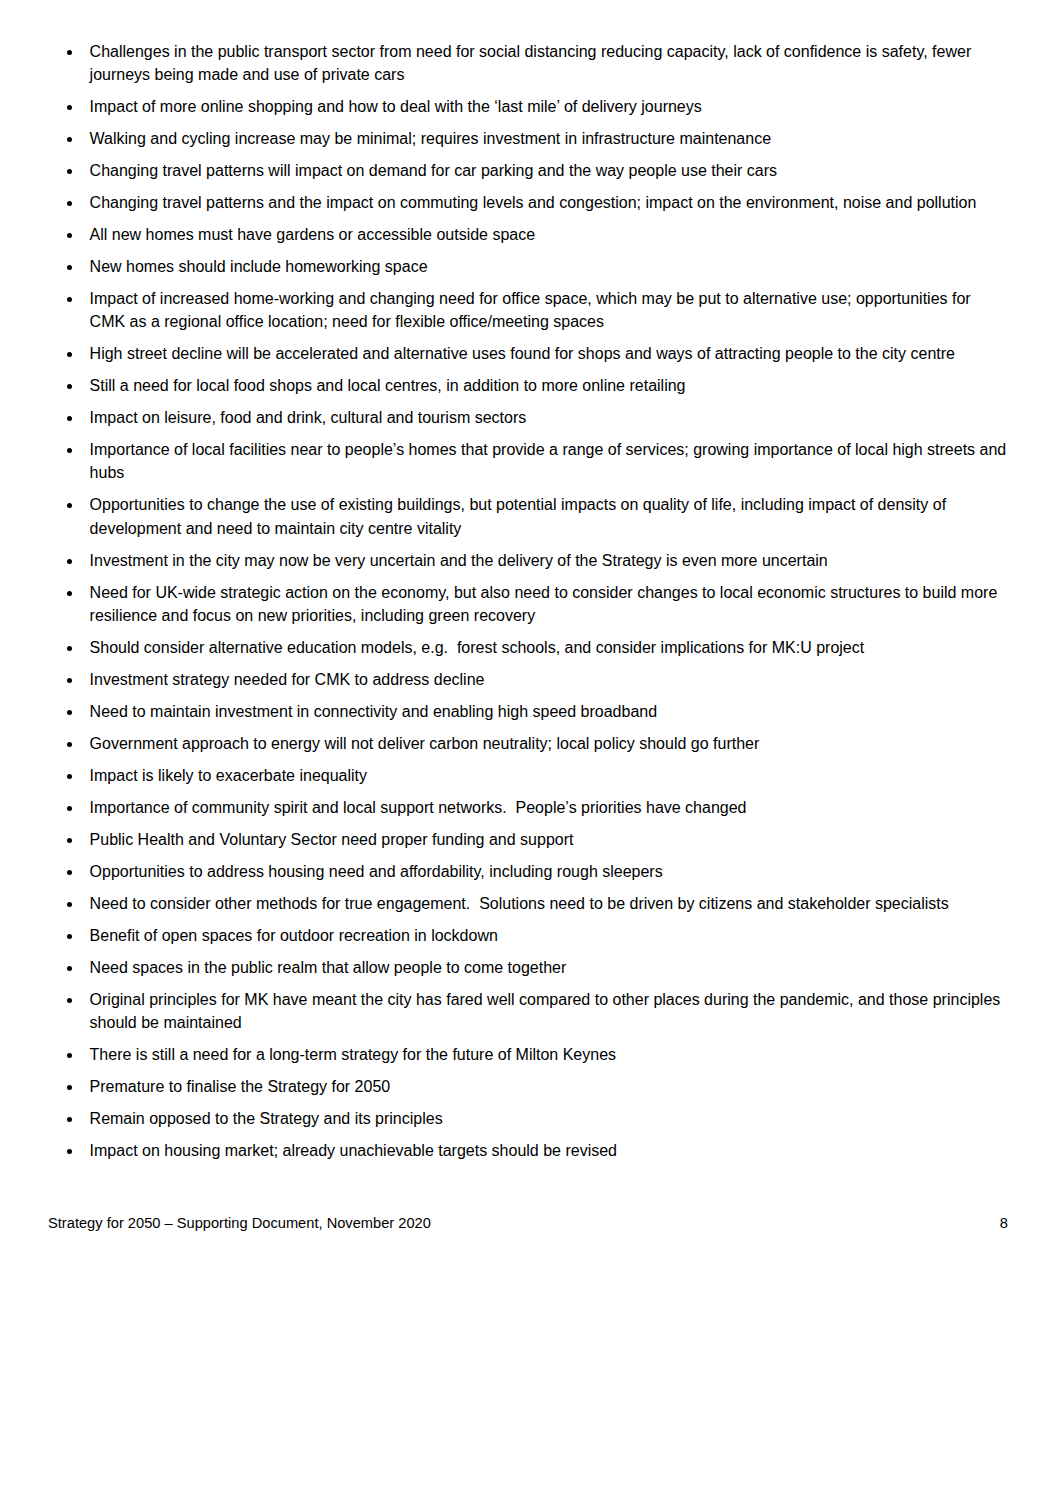Challenges in the public transport sector from need for social distancing reducing capacity, lack of confidence is safety, fewer journeys being made and use of private cars
Impact of more online shopping and how to deal with the ‘last mile’ of delivery journeys
Walking and cycling increase may be minimal; requires investment in infrastructure maintenance
Changing travel patterns will impact on demand for car parking and the way people use their cars
Changing travel patterns and the impact on commuting levels and congestion; impact on the environment, noise and pollution
All new homes must have gardens or accessible outside space
New homes should include homeworking space
Impact of increased home-working and changing need for office space, which may be put to alternative use; opportunities for CMK as a regional office location; need for flexible office/meeting spaces
High street decline will be accelerated and alternative uses found for shops and ways of attracting people to the city centre
Still a need for local food shops and local centres, in addition to more online retailing
Impact on leisure, food and drink, cultural and tourism sectors
Importance of local facilities near to people’s homes that provide a range of services; growing importance of local high streets and hubs
Opportunities to change the use of existing buildings, but potential impacts on quality of life, including impact of density of development and need to maintain city centre vitality
Investment in the city may now be very uncertain and the delivery of the Strategy is even more uncertain
Need for UK-wide strategic action on the economy, but also need to consider changes to local economic structures to build more resilience and focus on new priorities, including green recovery
Should consider alternative education models, e.g. forest schools, and consider implications for MK:U project
Investment strategy needed for CMK to address decline
Need to maintain investment in connectivity and enabling high speed broadband
Government approach to energy will not deliver carbon neutrality; local policy should go further
Impact is likely to exacerbate inequality
Importance of community spirit and local support networks. People’s priorities have changed
Public Health and Voluntary Sector need proper funding and support
Opportunities to address housing need and affordability, including rough sleepers
Need to consider other methods for true engagement. Solutions need to be driven by citizens and stakeholder specialists
Benefit of open spaces for outdoor recreation in lockdown
Need spaces in the public realm that allow people to come together
Original principles for MK have meant the city has fared well compared to other places during the pandemic, and those principles should be maintained
There is still a need for a long-term strategy for the future of Milton Keynes
Premature to finalise the Strategy for 2050
Remain opposed to the Strategy and its principles
Impact on housing market; already unachievable targets should be revised
Strategy for 2050 – Supporting Document, November 2020 8